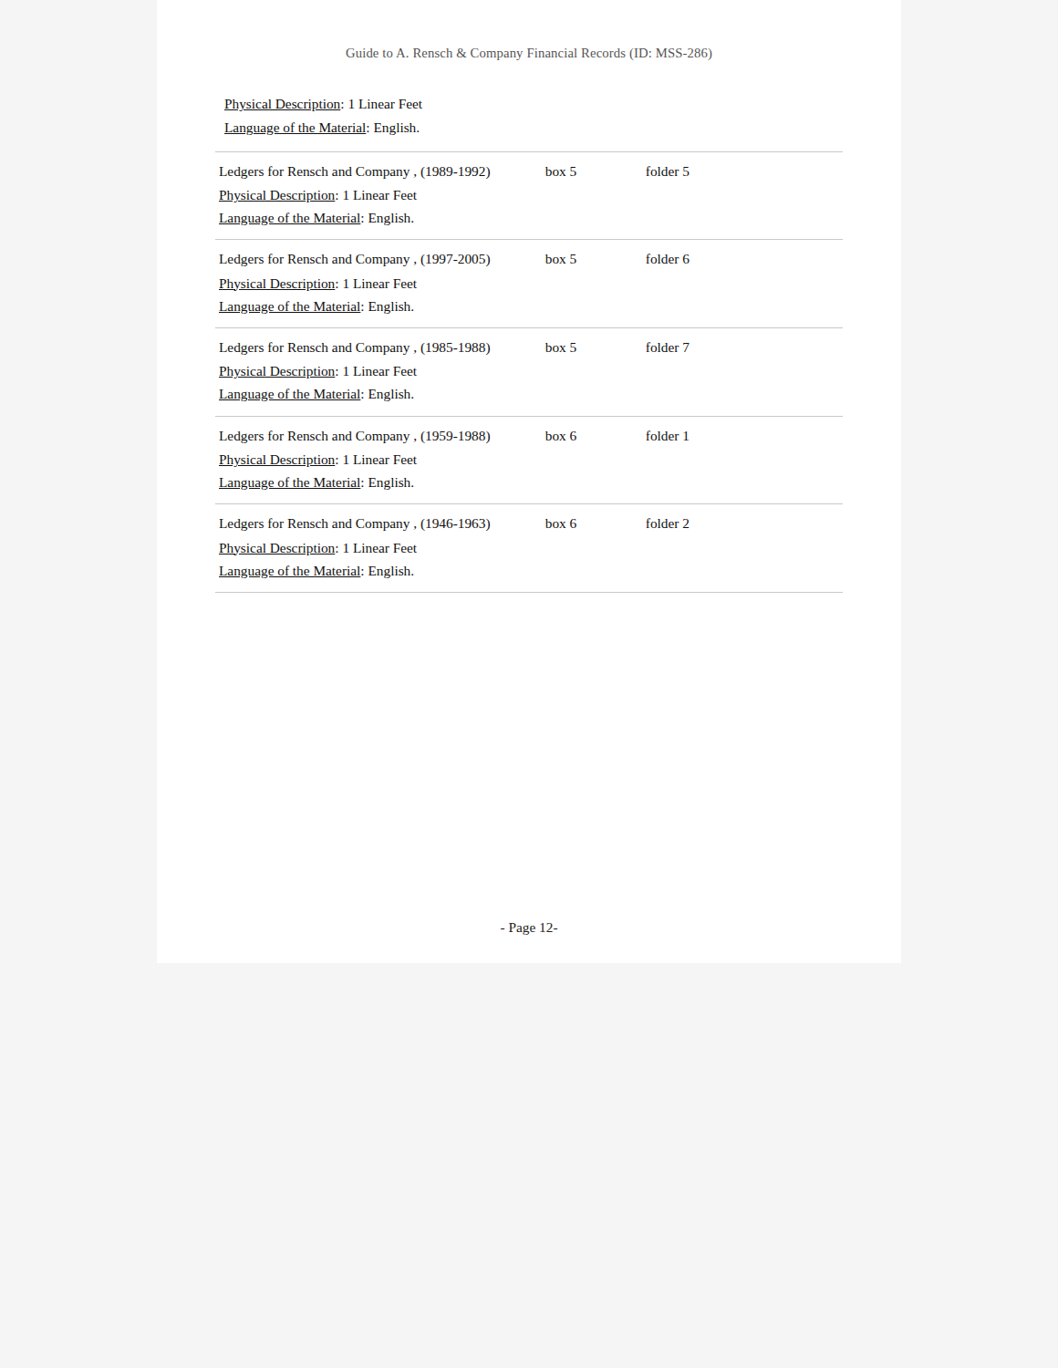Guide to A. Rensch & Company Financial Records (ID: MSS-286)
Physical Description: 1 Linear Feet
Language of the Material: English.
| Ledgers for Rensch and Company , (1989-1992) Physical Description : 1 Linear Feet Language of the Material : English. | box 5 | folder 5 |
| Ledgers for Rensch and Company , (1997-2005) Physical Description : 1 Linear Feet Language of the Material : English. | box 5 | folder 6 |
| Ledgers for Rensch and Company , (1985-1988) Physical Description : 1 Linear Feet Language of the Material : English. | box 5 | folder 7 |
| Ledgers for Rensch and Company , (1959-1988) Physical Description : 1 Linear Feet Language of the Material : English. | box 6 | folder 1 |
| Ledgers for Rensch and Company , (1946-1963) Physical Description : 1 Linear Feet Language of the Material : English. | box 6 | folder 2 |
- Page 12-